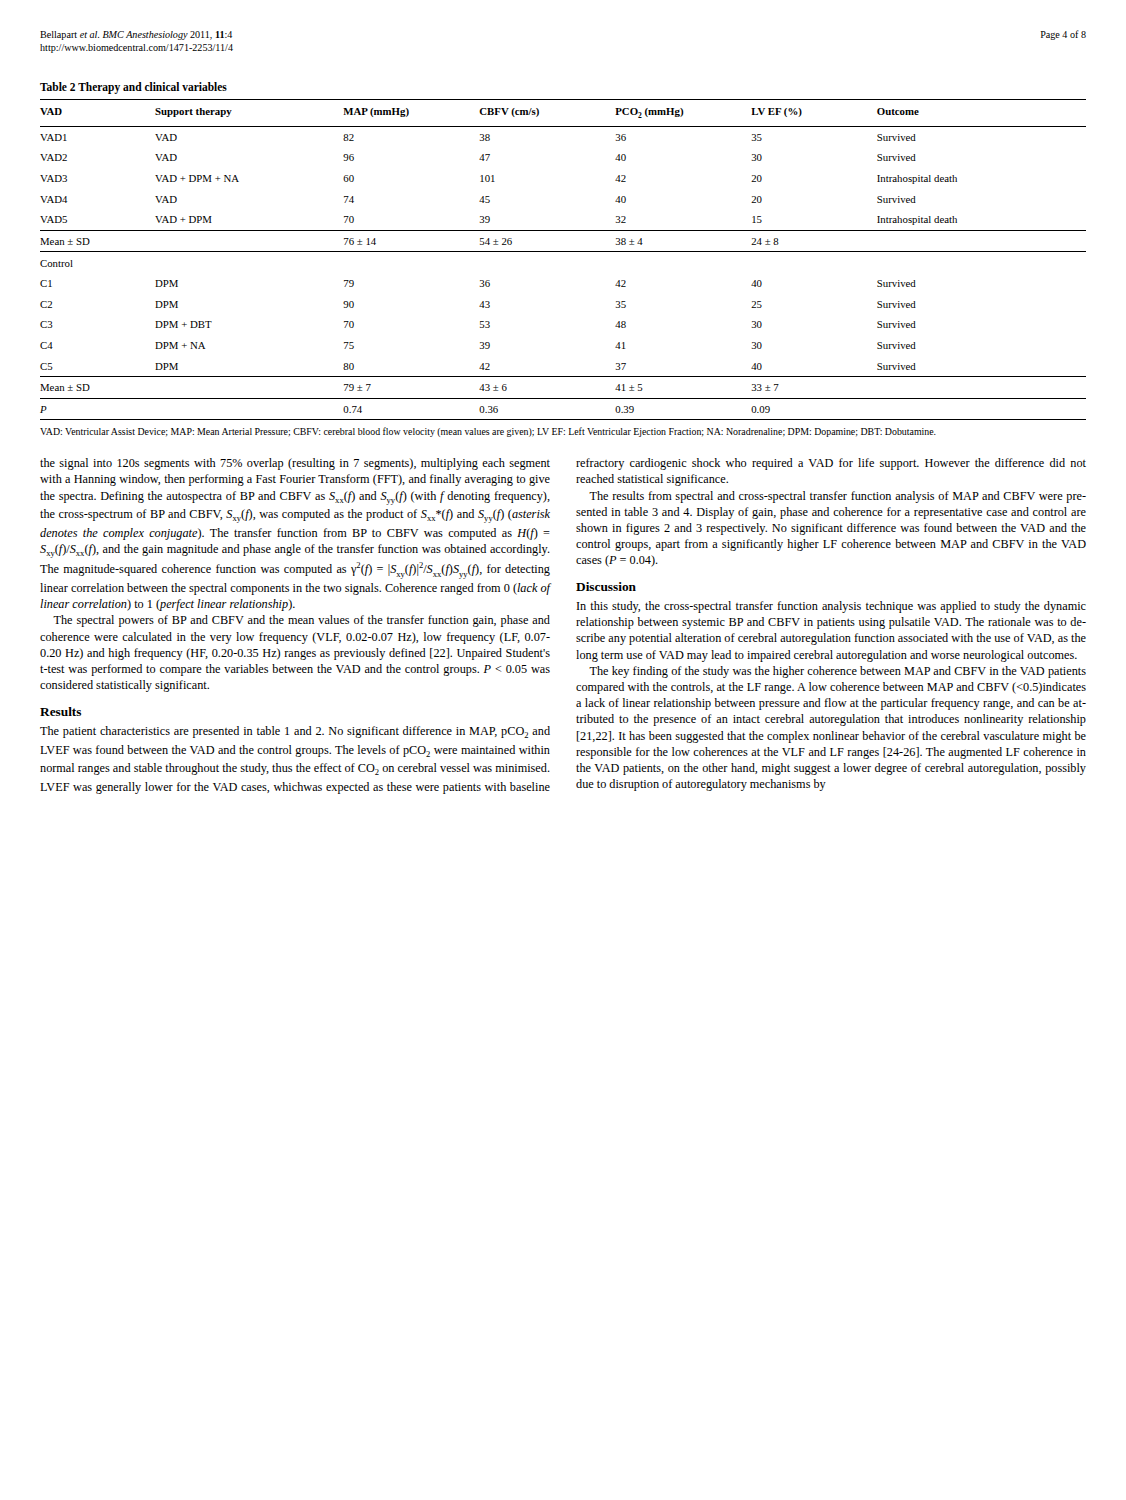Bellapart et al. BMC Anesthesiology 2011, 11:4
http://www.biomedcentral.com/1471-2253/11/4
Page 4 of 8
Table 2 Therapy and clinical variables
| VAD | Support therapy | MAP (mmHg) | CBFV (cm/s) | PCO 2 (mmHg) | LV EF (%) | Outcome |
| --- | --- | --- | --- | --- | --- | --- |
| VAD1 | VAD | 82 | 38 | 36 | 35 | Survived |
| VAD2 | VAD | 96 | 47 | 40 | 30 | Survived |
| VAD3 | VAD + DPM + NA | 60 | 101 | 42 | 20 | Intrahospital death |
| VAD4 | VAD | 74 | 45 | 40 | 20 | Survived |
| VAD5 | VAD + DPM | 70 | 39 | 32 | 15 | Intrahospital death |
| Mean ± SD | | 76 ± 14 | 54 ± 26 | 38 ± 4 | 24 ± 8 | |
| Control | | | | | | |
| C1 | DPM | 79 | 36 | 42 | 40 | Survived |
| C2 | DPM | 90 | 43 | 35 | 25 | Survived |
| C3 | DPM + DBT | 70 | 53 | 48 | 30 | Survived |
| C4 | DPM + NA | 75 | 39 | 41 | 30 | Survived |
| C5 | DPM | 80 | 42 | 37 | 40 | Survived |
| Mean ± SD | | 79 ± 7 | 43 ± 6 | 41 ± 5 | 33 ± 7 | |
| P | | 0.74 | 0.36 | 0.39 | 0.09 | |
VAD: Ventricular Assist Device; MAP: Mean Arterial Pressure; CBFV: cerebral blood flow velocity (mean values are given); LV EF: Left Ventricular Ejection Fraction; NA: Noradrenaline; DPM: Dopamine; DBT: Dobutamine.
the signal into 120s segments with 75% overlap (resulting in 7 segments), multiplying each segment with a Hanning window, then performing a Fast Fourier Transform (FFT), and finally averaging to give the spectra. Defining the autospectra of BP and CBFV as Sxx(f) and Syy(f) (with f denoting frequency), the cross-spectrum of BP and CBFV, Sxy(f), was computed as the product of Sxx*(f) and Syy(f) (asterisk denotes the complex conjugate). The transfer function from BP to CBFV was computed as H(f) = Sxy(f)/Sxx(f), and the gain magnitude and phase angle of the transfer function was obtained accordingly. The magnitude-squared coherence function was computed as γ2(f) = |Sxy(f)|2/Sxx(f)Syy(f), for detecting linear correlation between the spectral components in the two signals. Coherence ranged from 0 (lack of linear correlation) to 1 (perfect linear relationship).
The spectral powers of BP and CBFV and the mean values of the transfer function gain, phase and coherence were calculated in the very low frequency (VLF, 0.02-0.07 Hz), low frequency (LF, 0.07-0.20 Hz) and high frequency (HF, 0.20-0.35 Hz) ranges as previously defined [22]. Unpaired Student's t-test was performed to compare the variables between the VAD and the control groups. P < 0.05 was considered statistically significant.
Results
The patient characteristics are presented in table 1 and 2. No significant difference in MAP, pCO2 and LVEF was found between the VAD and the control groups. The levels of pCO2 were maintained within normal ranges and stable throughout the study, thus the effect of CO2 on cerebral vessel was minimised. LVEF was generally lower for the VAD cases, whichwas expected as these were patients with baseline refractory cardiogenic shock who required a VAD for life support. However the difference did not reached statistical significance.
The results from spectral and cross-spectral transfer function analysis of MAP and CBFV were presented in table 3 and 4. Display of gain, phase and coherence for a representative case and control are shown in figures 2 and 3 respectively. No significant difference was found between the VAD and the control groups, apart from a significantly higher LF coherence between MAP and CBFV in the VAD cases (P = 0.04).
Discussion
In this study, the cross-spectral transfer function analysis technique was applied to study the dynamic relationship between systemic BP and CBFV in patients using pulsatile VAD. The rationale was to describe any potential alteration of cerebral autoregulation function associated with the use of VAD, as the long term use of VAD may lead to impaired cerebral autoregulation and worse neurological outcomes.
The key finding of the study was the higher coherence between MAP and CBFV in the VAD patients compared with the controls, at the LF range. A low coherence between MAP and CBFV (<0.5)indicates a lack of linear relationship between pressure and flow at the particular frequency range, and can be attributed to the presence of an intact cerebral autoregulation that introduces nonlinearity relationship [21,22]. It has been suggested that the complex nonlinear behavior of the cerebral vasculature might be responsible for the low coherences at the VLF and LF ranges [24-26]. The augmented LF coherence in the VAD patients, on the other hand, might suggest a lower degree of cerebral autoregulation, possibly due to disruption of autoregulatory mechanisms by